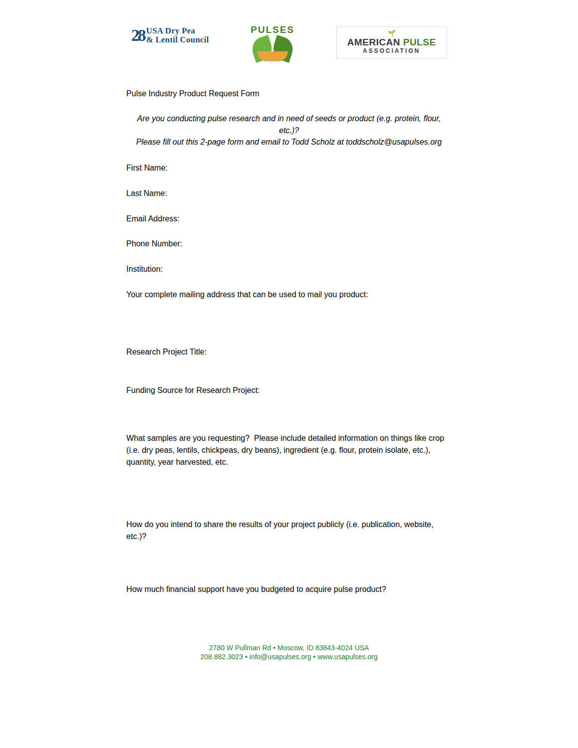28
USA Dry Pea
& Lentil Council
PULSES
🌱
AMERICAN PULSE
ASSOCIATION
Pulse Industry Product Request Form
Are you conducting pulse research and in need of seeds or product (e.g. protein, flour, etc.)?
Please fill out this 2-page form and email to Todd Scholz at toddscholz@usapulses.org
First Name:
Last Name:
Email Address:
Phone Number:
Institution:
Your complete mailing address that can be used to mail you product:
Research Project Title:
Funding Source for Research Project:
What samples are you requesting? Please include detailed information on things like crop (i.e. dry peas, lentils, chickpeas, dry beans), ingredient (e.g. flour, protein isolate, etc.), quantity, year harvested, etc.
How do you intend to share the results of your project publicly (i.e. publication, website, etc.)?
How much financial support have you budgeted to acquire pulse product?
2780 W Pullman Rd • Moscow, ID 83843-4024 USA
208.882.3023 • info@usapulses.org • www.usapulses.org